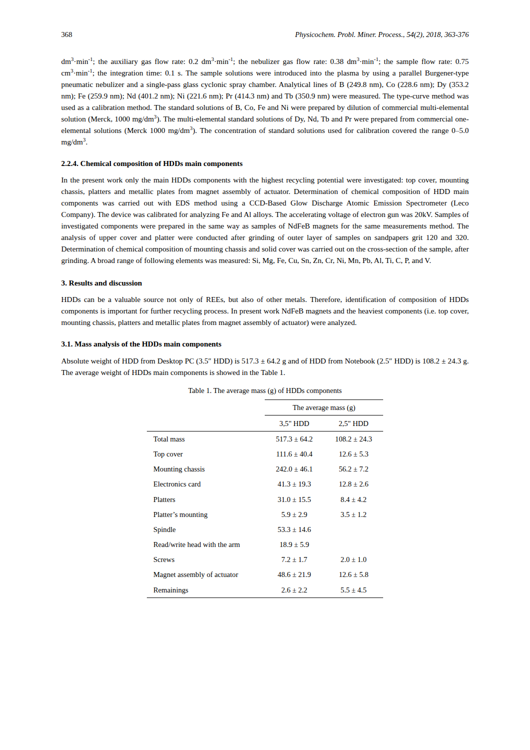368 Physicochem. Probl. Miner. Process., 54(2), 2018, 363-376
dm3·min-1; the auxiliary gas flow rate: 0.2 dm3·min-1; the nebulizer gas flow rate: 0.38 dm3·min-1; the sample flow rate: 0.75 cm3·min-1; the integration time: 0.1 s. The sample solutions were introduced into the plasma by using a parallel Burgener-type pneumatic nebulizer and a single-pass glass cyclonic spray chamber. Analytical lines of B (249.8 nm), Co (228.6 nm); Dy (353.2 nm); Fe (259.9 nm); Nd (401.2 nm); Ni (221.6 nm); Pr (414.3 nm) and Tb (350.9 nm) were measured. The type-curve method was used as a calibration method. The standard solutions of B, Co, Fe and Ni were prepared by dilution of commercial multi-elemental solution (Merck, 1000 mg/dm3). The multi-elemental standard solutions of Dy, Nd, Tb and Pr were prepared from commercial one-elemental solutions (Merck 1000 mg/dm3). The concentration of standard solutions used for calibration covered the range 0–5.0 mg/dm3.
2.2.4. Chemical composition of HDDs main components
In the present work only the main HDDs components with the highest recycling potential were investigated: top cover, mounting chassis, platters and metallic plates from magnet assembly of actuator. Determination of chemical composition of HDD main components was carried out with EDS method using a CCD-Based Glow Discharge Atomic Emission Spectrometer (Leco Company). The device was calibrated for analyzing Fe and Al alloys. The accelerating voltage of electron gun was 20kV. Samples of investigated components were prepared in the same way as samples of NdFeB magnets for the same measurements method. The analysis of upper cover and platter were conducted after grinding of outer layer of samples on sandpapers grit 120 and 320. Determination of chemical composition of mounting chassis and solid cover was carried out on the cross-section of the sample, after grinding. A broad range of following elements was measured: Si, Mg, Fe, Cu, Sn, Zn, Cr, Ni, Mn, Pb, Al, Ti, C, P, and V.
3. Results and discussion
HDDs can be a valuable source not only of REEs, but also of other metals. Therefore, identification of composition of HDDs components is important for further recycling process. In present work NdFeB magnets and the heaviest components (i.e. top cover, mounting chassis, platters and metallic plates from magnet assembly of actuator) were analyzed.
3.1. Mass analysis of the HDDs main components
Absolute weight of HDD from Desktop PC (3.5″ HDD) is 517.3 ± 64.2 g and of HDD from Notebook (2.5″ HDD) is 108.2 ± 24.3 g. The average weight of HDDs main components is showed in the Table 1.
Table 1. The average mass (g) of HDDs components
| | The average mass (g) |
| --- | --- |
| | 3,5" HDD | 2,5" HDD |
| Total mass | 517.3 ± 64.2 | 108.2 ± 24.3 |
| Top cover | 111.6 ± 40.4 | 12.6 ± 5.3 |
| Mounting chassis | 242.0 ± 46.1 | 56.2 ± 7.2 |
| Electronics card | 41.3 ± 19.3 | 12.8 ± 2.6 |
| Platters | 31.0 ± 15.5 | 8.4 ± 4.2 |
| Platter’s mounting | 5.9 ± 2.9 | 3.5 ± 1.2 |
| Spindle | 53.3 ± 14.6 | |
| Read/write head with the arm | 18.9 ± 5.9 | |
| Screws | 7.2 ± 1.7 | 2.0 ± 1.0 |
| Magnet assembly of actuator | 48.6 ± 21.9 | 12.6 ± 5.8 |
| Remainings | 2.6 ± 2.2 | 5.5 ± 4.5 |